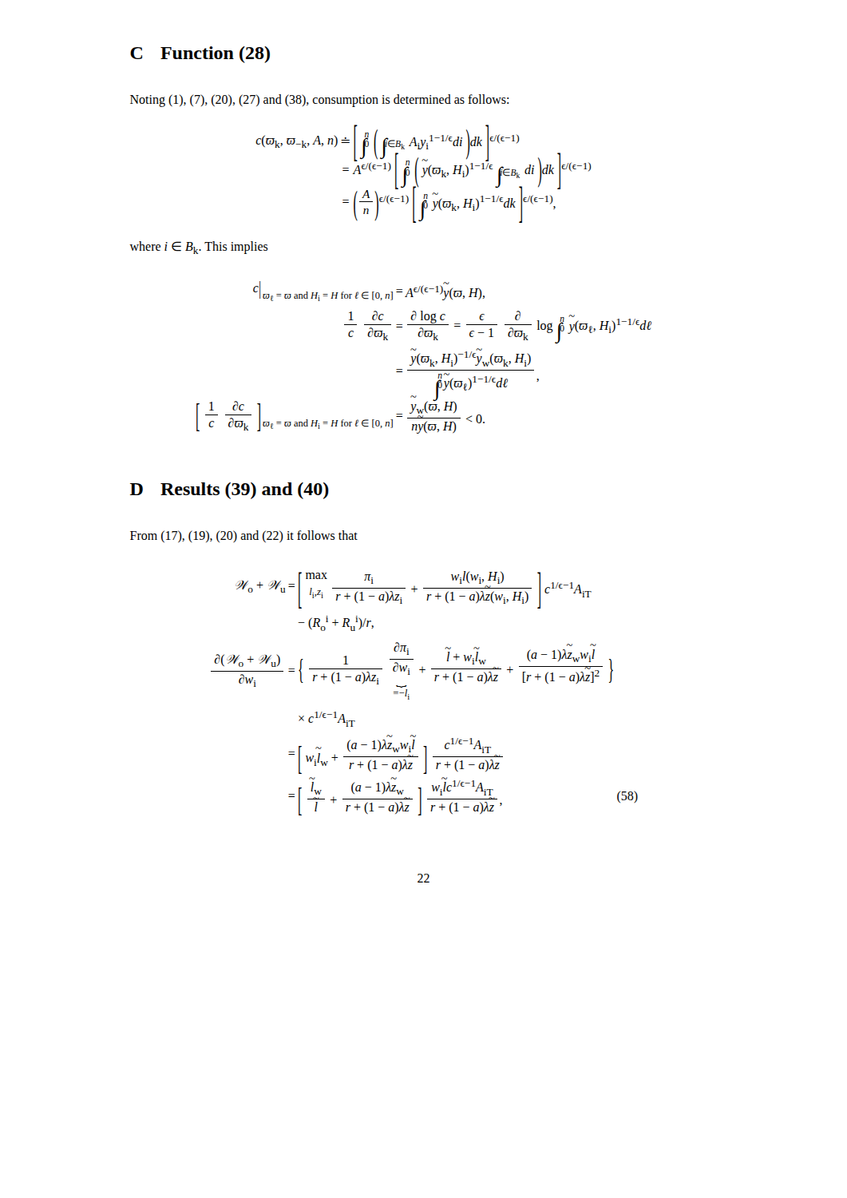CFunction (28)
Noting (1), (7), (20), (27) and (38), consumption is determined as follows:
| c ( ϖ k , ϖ −k , A , n ) | ≐ | [ ∫ n 0 ( ∫ i ∈ B k A i y i 1−1/ϵ di ) dk ] ϵ/(ϵ−1) |
| | = | A ϵ/(ϵ−1) [ ∫ n 0 ( ~ y ( ϖ k , H i ) 1−1/ϵ ∫ i ∈ B k di ) dk ] ϵ/(ϵ−1) |
| | = | ( A n ) ϵ/(ϵ−1) [ ∫ n 0 ~ y ( ϖ k , H i ) 1−1/ϵ dk ] ϵ/(ϵ−1) , |
where i ∈ Bk. This implies
| c / ϖ ℓ = ϖ and H i = H for ℓ ∈ [0, n ] | = | A ϵ/(ϵ−1) ~ y ( ϖ , H ), |
| 1 c ∂ c ∂ ϖ k | = | ∂ log c ∂ ϖ k = ϵ ϵ − 1 ∂ ∂ ϖ k log ∫ n 0 ~ y ( ϖ ℓ , H i ) 1−1/ϵ dℓ |
| | = | ~ y ( ϖ k , H i ) −1/ϵ ~ y w ( ϖ k , H i ) ∫ n 0 ~ y ( ϖ ℓ ) 1−1/ϵ dℓ , |
| [ 1 c ∂ c ∂ ϖ k ] ϖ ℓ = ϖ and H i = H for ℓ ∈ [0, n ] | = | ~ y w ( ϖ , H ) n ~ y ( ϖ , H ) < 0. |
DResults (39) and (40)
From (17), (19), (20) and (22) it follows that
| 𝒲 o + 𝒲 u | = | [ max l i , z i π i r + (1 − a ) λz i + w i l ( w i , H i ) r + (1 − a ) λ ~ z ( w i , H i ) ] c 1/ϵ−1 A iT |
| | | − ( R o i + R u i )/ r , |
| ∂( 𝒲 o + 𝒲 u ) ∂ w i | = | { 1 r + (1 − a ) λz i ∂ π i ∂ w i ⏟ =− l i + ~ l + w i ~ l w r + (1 − a ) λ ~ z + ( a − 1) λ ~ z w w i ~ l [ r + (1 − a ) λ ~ z ] 2 } |
| | | × c 1/ϵ−1 A iT |
| | = | [ w i ~ l w + ( a − 1) λ ~ z w w i ~ l r + (1 − a ) λ ~ z ] c 1/ϵ−1 A iT r + (1 − a ) λ ~ z |
| | = | [ ~ l w ~ l + ( a − 1) λ ~ z w r + (1 − a ) λ ~ z ] w i ~ l c 1/ϵ−1 A iT r + (1 − a ) λ ~ z , | (58) |
22